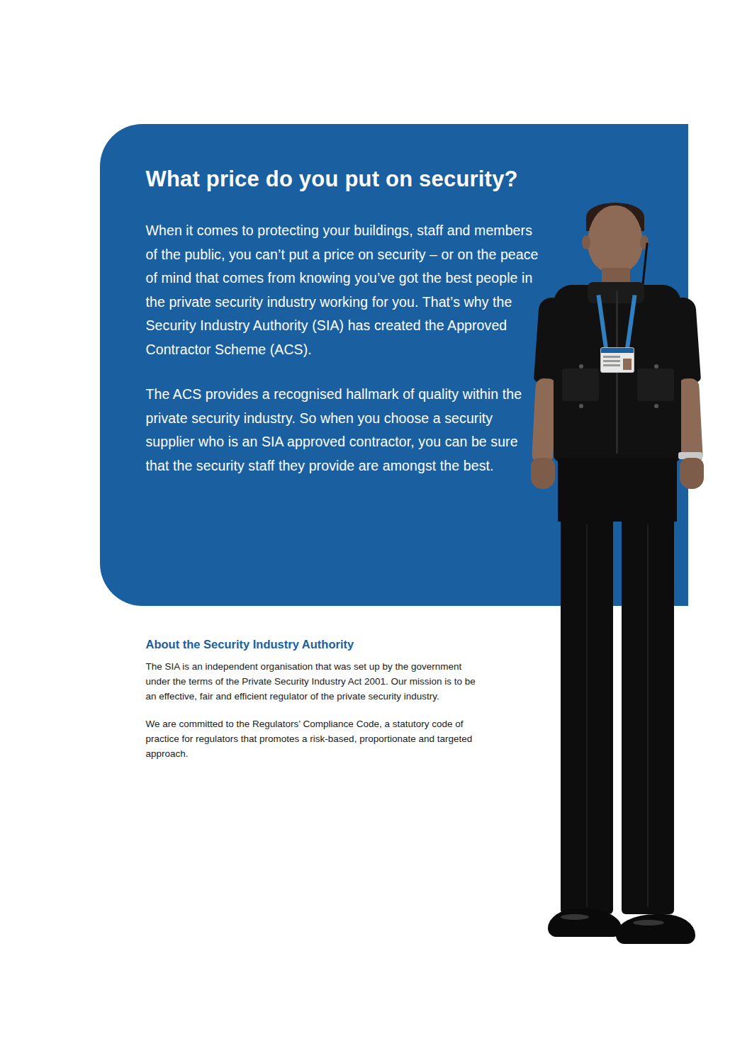What price do you put on security?
When it comes to protecting your buildings, staff and members of the public, you can’t put a price on security – or on the peace of mind that comes from knowing you’ve got the best people in the private security industry working for you. That’s why the Security Industry Authority (SIA) has created the Approved Contractor Scheme (ACS).
The ACS provides a recognised hallmark of quality within the private security industry. So when you choose a security supplier who is an SIA approved contractor, you can be sure that the security staff they provide are amongst the best.
About the Security Industry Authority
The SIA is an independent organisation that was set up by the government under the terms of the Private Security Industry Act 2001. Our mission is to be an effective, fair and efficient regulator of the private security industry.
We are committed to the Regulators’ Compliance Code, a statutory code of practice for regulators that promotes a risk-based, proportionate and targeted approach.